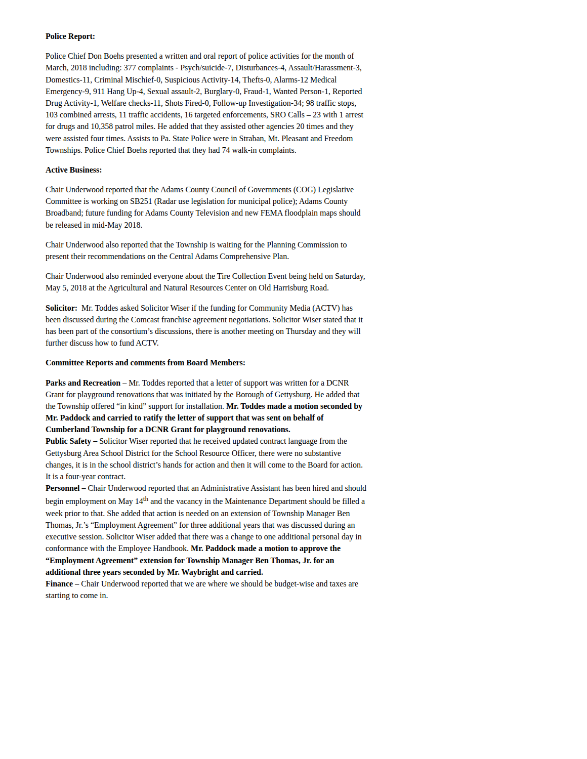Police Report:
Police Chief Don Boehs presented a written and oral report of police activities for the month of March, 2018 including: 377 complaints - Psych/suicide-7, Disturbances-4, Assault/Harassment-3, Domestics-11, Criminal Mischief-0, Suspicious Activity-14, Thefts-0, Alarms-12 Medical Emergency-9, 911 Hang Up-4, Sexual assault-2, Burglary-0, Fraud-1, Wanted Person-1, Reported Drug Activity-1, Welfare checks-11, Shots Fired-0, Follow-up Investigation-34; 98 traffic stops, 103 combined arrests, 11 traffic accidents, 16 targeted enforcements, SRO Calls – 23 with 1 arrest for drugs and 10,358 patrol miles. He added that they assisted other agencies 20 times and they were assisted four times. Assists to Pa. State Police were in Straban, Mt. Pleasant and Freedom Townships. Police Chief Boehs reported that they had 74 walk-in complaints.
Active Business:
Chair Underwood reported that the Adams County Council of Governments (COG) Legislative Committee is working on SB251 (Radar use legislation for municipal police); Adams County Broadband; future funding for Adams County Television and new FEMA floodplain maps should be released in mid-May 2018.
Chair Underwood also reported that the Township is waiting for the Planning Commission to present their recommendations on the Central Adams Comprehensive Plan.
Chair Underwood also reminded everyone about the Tire Collection Event being held on Saturday, May 5, 2018 at the Agricultural and Natural Resources Center on Old Harrisburg Road.
Solicitor: Mr. Toddes asked Solicitor Wiser if the funding for Community Media (ACTV) has been discussed during the Comcast franchise agreement negotiations. Solicitor Wiser stated that it has been part of the consortium’s discussions, there is another meeting on Thursday and they will further discuss how to fund ACTV.
Committee Reports and comments from Board Members:
Parks and Recreation – Mr. Toddes reported that a letter of support was written for a DCNR Grant for playground renovations that was initiated by the Borough of Gettysburg. He added that the Township offered “in kind” support for installation. Mr. Toddes made a motion seconded by Mr. Paddock and carried to ratify the letter of support that was sent on behalf of Cumberland Township for a DCNR Grant for playground renovations.
Public Safety – Solicitor Wiser reported that he received updated contract language from the Gettysburg Area School District for the School Resource Officer, there were no substantive changes, it is in the school district’s hands for action and then it will come to the Board for action. It is a four-year contract.
Personnel – Chair Underwood reported that an Administrative Assistant has been hired and should begin employment on May 14th and the vacancy in the Maintenance Department should be filled a week prior to that. She added that action is needed on an extension of Township Manager Ben Thomas, Jr.’s “Employment Agreement” for three additional years that was discussed during an executive session. Solicitor Wiser added that there was a change to one additional personal day in conformance with the Employee Handbook. Mr. Paddock made a motion to approve the “Employment Agreement” extension for Township Manager Ben Thomas, Jr. for an additional three years seconded by Mr. Waybright and carried.
Finance – Chair Underwood reported that we are where we should be budget-wise and taxes are starting to come in.